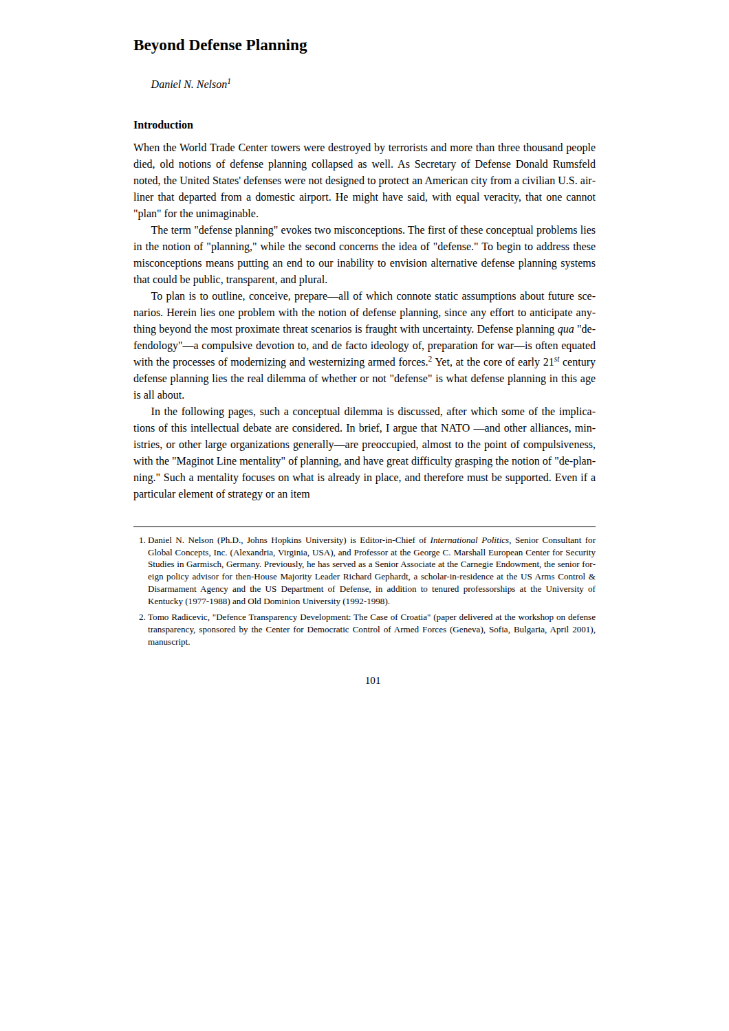Beyond Defense Planning
Daniel N. Nelson1
Introduction
When the World Trade Center towers were destroyed by terrorists and more than three thousand people died, old notions of defense planning collapsed as well. As Secretary of Defense Donald Rumsfeld noted, the United States' defenses were not designed to protect an American city from a civilian U.S. airliner that departed from a domestic airport. He might have said, with equal veracity, that one cannot "plan" for the unimaginable.
The term "defense planning" evokes two misconceptions. The first of these conceptual problems lies in the notion of "planning," while the second concerns the idea of "defense." To begin to address these misconceptions means putting an end to our inability to envision alternative defense planning systems that could be public, transparent, and plural.
To plan is to outline, conceive, prepare—all of which connote static assumptions about future scenarios. Herein lies one problem with the notion of defense planning, since any effort to anticipate anything beyond the most proximate threat scenarios is fraught with uncertainty. Defense planning qua "defendology"—a compulsive devotion to, and de facto ideology of, preparation for war—is often equated with the processes of modernizing and westernizing armed forces.2 Yet, at the core of early 21st century defense planning lies the real dilemma of whether or not "defense" is what defense planning in this age is all about.
In the following pages, such a conceptual dilemma is discussed, after which some of the implications of this intellectual debate are considered. In brief, I argue that NATO —and other alliances, ministries, or other large organizations generally—are preoccupied, almost to the point of compulsiveness, with the "Maginot Line mentality" of planning, and have great difficulty grasping the notion of "de-planning." Such a mentality focuses on what is already in place, and therefore must be supported. Even if a particular element of strategy or an item
Daniel N. Nelson (Ph.D., Johns Hopkins University) is Editor-in-Chief of International Politics, Senior Consultant for Global Concepts, Inc. (Alexandria, Virginia, USA), and Professor at the George C. Marshall European Center for Security Studies in Garmisch, Germany. Previously, he has served as a Senior Associate at the Carnegie Endowment, the senior foreign policy advisor for then-House Majority Leader Richard Gephardt, a scholar-in-residence at the US Arms Control & Disarmament Agency and the US Department of Defense, in addition to tenured professorships at the University of Kentucky (1977-1988) and Old Dominion University (1992-1998).
Tomo Radicevic, "Defence Transparency Development: The Case of Croatia" (paper delivered at the workshop on defense transparency, sponsored by the Center for Democratic Control of Armed Forces (Geneva), Sofia, Bulgaria, April 2001), manuscript.
101